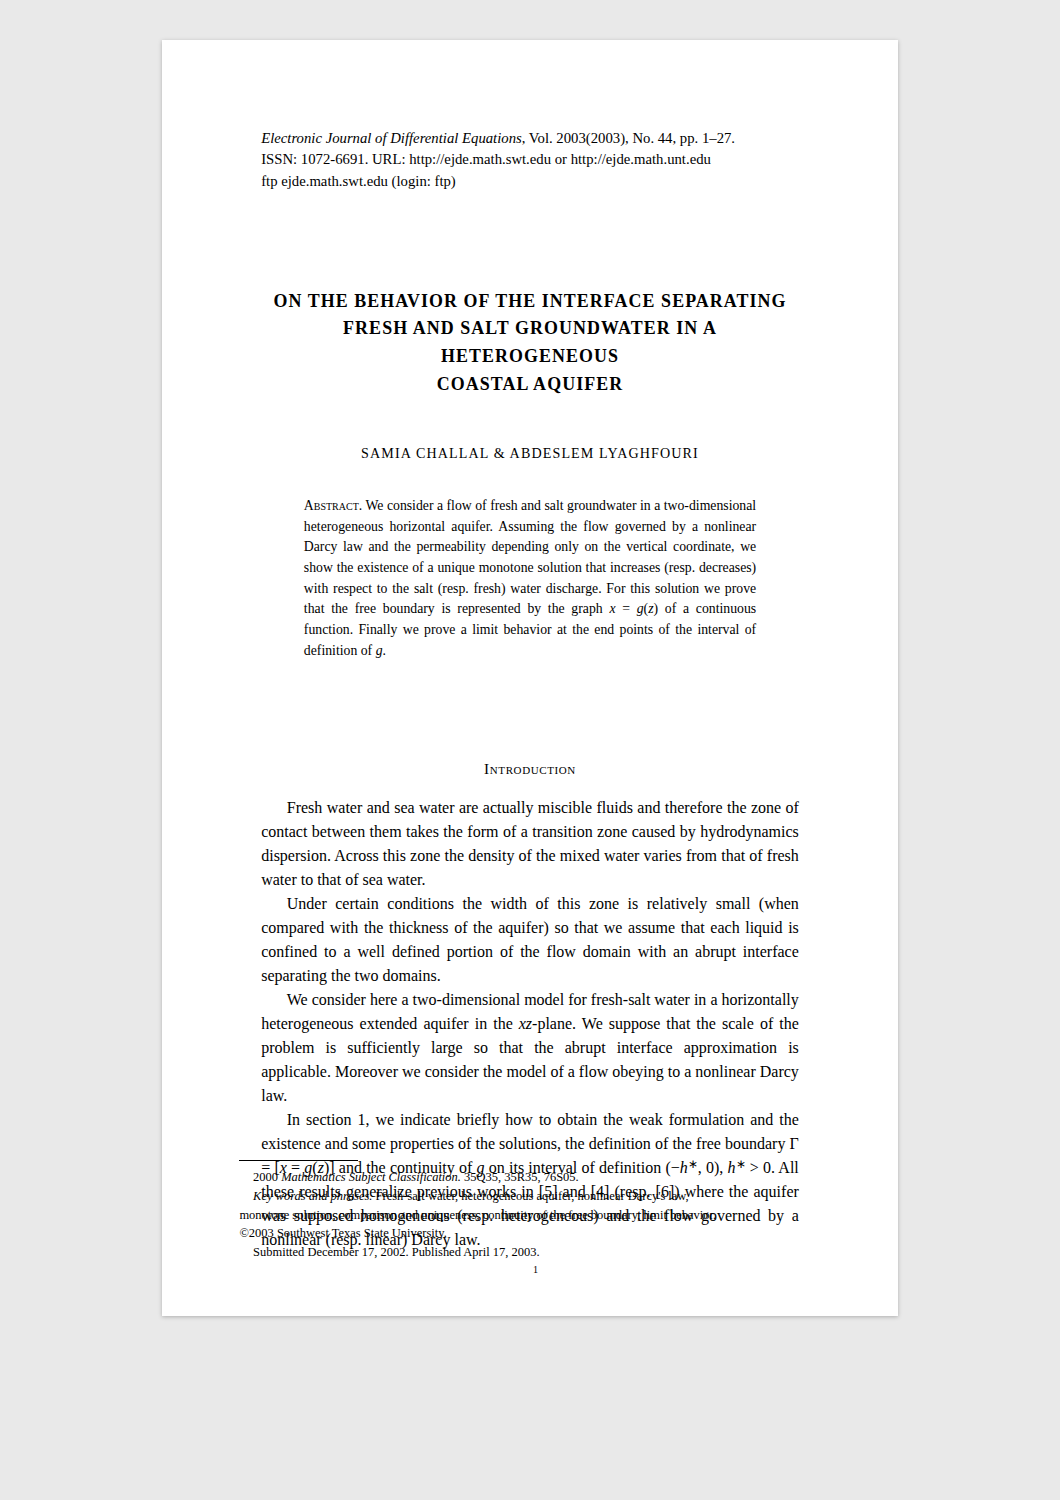Electronic Journal of Differential Equations, Vol. 2003(2003), No. 44, pp. 1–27.
ISSN: 1072-6691. URL: http://ejde.math.swt.edu or http://ejde.math.unt.edu
ftp ejde.math.swt.edu (login: ftp)
On the behavior of the interface separating
fresh and salt groundwater in a heterogeneous
coastal aquifer
Samia Challal & Abdeslem Lyaghfouri
Abstract. We consider a flow of fresh and salt groundwater in a two-dimensional heterogeneous horizontal aquifer. Assuming the flow governed by a nonlinear Darcy law and the permeability depending only on the vertical coordinate, we show the existence of a unique monotone solution that increases (resp. decreases) with respect to the salt (resp. fresh) water discharge. For this solution we prove that the free boundary is represented by the graph x = g(z) of a continuous function. Finally we prove a limit behavior at the end points of the interval of definition of g.
Introduction
Fresh water and sea water are actually miscible fluids and therefore the zone of contact between them takes the form of a transition zone caused by hydrodynamics dispersion. Across this zone the density of the mixed water varies from that of fresh water to that of sea water.
Under certain conditions the width of this zone is relatively small (when compared with the thickness of the aquifer) so that we assume that each liquid is confined to a well defined portion of the flow domain with an abrupt interface separating the two domains.
We consider here a two-dimensional model for fresh-salt water in a horizontally heterogeneous extended aquifer in the xz-plane. We suppose that the scale of the problem is sufficiently large so that the abrupt interface approximation is applicable. Moreover we consider the model of a flow obeying to a nonlinear Darcy law.
In section 1, we indicate briefly how to obtain the weak formulation and the existence and some properties of the solutions, the definition of the free boundary Γ = [x = g(z)] and the continuity of g on its interval of definition (−h∗, 0), h∗ > 0. All these results generalize previous works in [5] and [4] (resp. [6]) where the aquifer was supposed homogeneous (resp. heterogeneous) and the flow governed by a nonlinear (resp. linear) Darcy law.
2000 Mathematics Subject Classification. 35Q35, 35R35, 76S05.
Key words and phrases. Fresh-salt water, heterogeneous aquifer, nonlinear Darcy's law,
monotone solution, comparison and uniqueness, continuity of the free boundary, limit behavior.
©2003 Southwest Texas State University.
Submitted December 17, 2002. Published April 17, 2003.
1